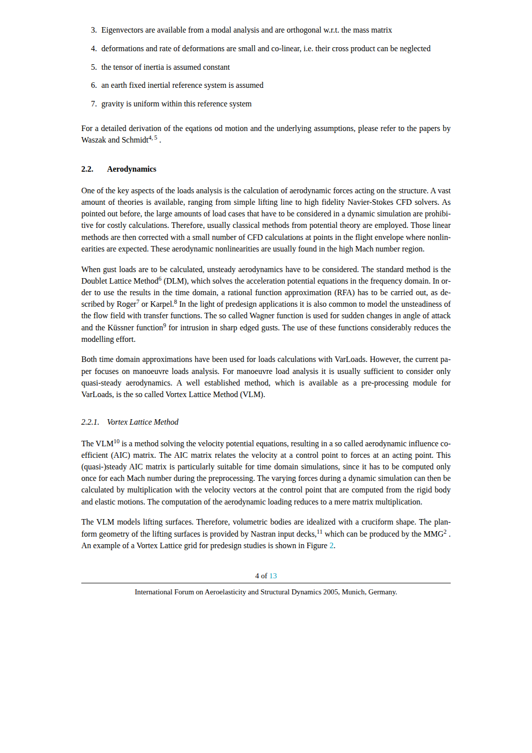Eigenvectors are available from a modal analysis and are orthogonal w.r.t. the mass matrix
deformations and rate of deformations are small and co-linear, i.e. their cross product can be neglected
the tensor of inertia is assumed constant
an earth fixed inertial reference system is assumed
gravity is uniform within this reference system
For a detailed derivation of the eqations od motion and the underlying assumptions, please refer to the papers by Waszak and Schmidt4, 5 .
2.2. Aerodynamics
One of the key aspects of the loads analysis is the calculation of aerodynamic forces acting on the structure. A vast amount of theories is available, ranging from simple lifting line to high fidelity Navier-Stokes CFD solvers. As pointed out before, the large amounts of load cases that have to be considered in a dynamic simulation are prohibitive for costly calculations. Therefore, usually classical methods from potential theory are employed. Those linear methods are then corrected with a small number of CFD calculations at points in the flight envelope where nonlinearities are expected. These aerodynamic nonlinearities are usually found in the high Mach number region.
When gust loads are to be calculated, unsteady aerodynamics have to be considered. The standard method is the Doublet Lattice Method6 (DLM), which solves the acceleration potential equations in the frequency domain. In order to use the results in the time domain, a rational function approximation (RFA) has to be carried out, as described by Roger7 or Karpel.8 In the light of predesign applications it is also common to model the unsteadiness of the flow field with transfer functions. The so called Wagner function is used for sudden changes in angle of attack and the Küssner function9 for intrusion in sharp edged gusts. The use of these functions considerably reduces the modelling effort.
Both time domain approximations have been used for loads calculations with VarLoads. However, the current paper focuses on manoeuvre loads analysis. For manoeuvre load analysis it is usually sufficient to consider only quasi-steady aerodynamics. A well established method, which is available as a pre-processing module for VarLoads, is the so called Vortex Lattice Method (VLM).
2.2.1. Vortex Lattice Method
The VLM10 is a method solving the velocity potential equations, resulting in a so called aerodynamic influence coefficient (AIC) matrix. The AIC matrix relates the velocity at a control point to forces at an acting point. This (quasi-)steady AIC matrix is particularly suitable for time domain simulations, since it has to be computed only once for each Mach number during the preprocessing. The varying forces during a dynamic simulation can then be calculated by multiplication with the velocity vectors at the control point that are computed from the rigid body and elastic motions. The computation of the aerodynamic loading reduces to a mere matrix multiplication.
The VLM models lifting surfaces. Therefore, volumetric bodies are idealized with a cruciform shape. The planform geometry of the lifting surfaces is provided by Nastran input decks,11 which can be produced by the MMG2 . An example of a Vortex Lattice grid for predesign studies is shown in Figure 2.
4 of 13
International Forum on Aeroelasticity and Structural Dynamics 2005, Munich, Germany.